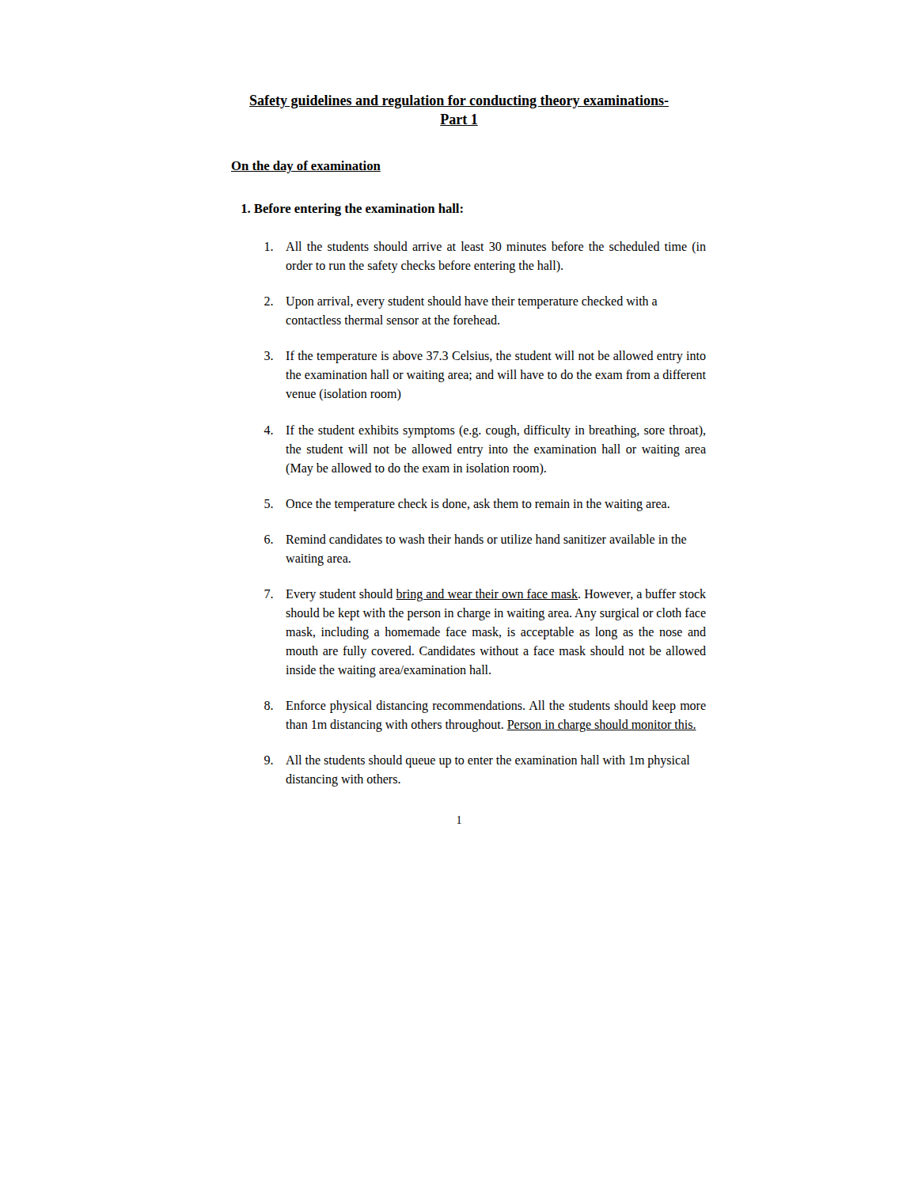Safety guidelines and regulation for conducting theory examinations-
Part 1
On the day of examination
Before entering the examination hall:
All the students should arrive at least 30 minutes before the scheduled time (in order to run the safety checks before entering the hall).
Upon arrival, every student should have their temperature checked with a contactless thermal sensor at the forehead.
If the temperature is above 37.3 Celsius, the student will not be allowed entry into the examination hall or waiting area; and will have to do the exam from a different venue (isolation room)
If the student exhibits symptoms (e.g. cough, difficulty in breathing, sore throat), the student will not be allowed entry into the examination hall or waiting area (May be allowed to do the exam in isolation room).
Once the temperature check is done, ask them to remain in the waiting area.
Remind candidates to wash their hands or utilize hand sanitizer available in the waiting area.
Every student should bring and wear their own face mask. However, a buffer stock should be kept with the person in charge in waiting area. Any surgical or cloth face mask, including a homemade face mask, is acceptable as long as the nose and mouth are fully covered. Candidates without a face mask should not be allowed inside the waiting area/examination hall.
Enforce physical distancing recommendations. All the students should keep more than 1m distancing with others throughout. Person in charge should monitor this.
All the students should queue up to enter the examination hall with 1m physical distancing with others.
1